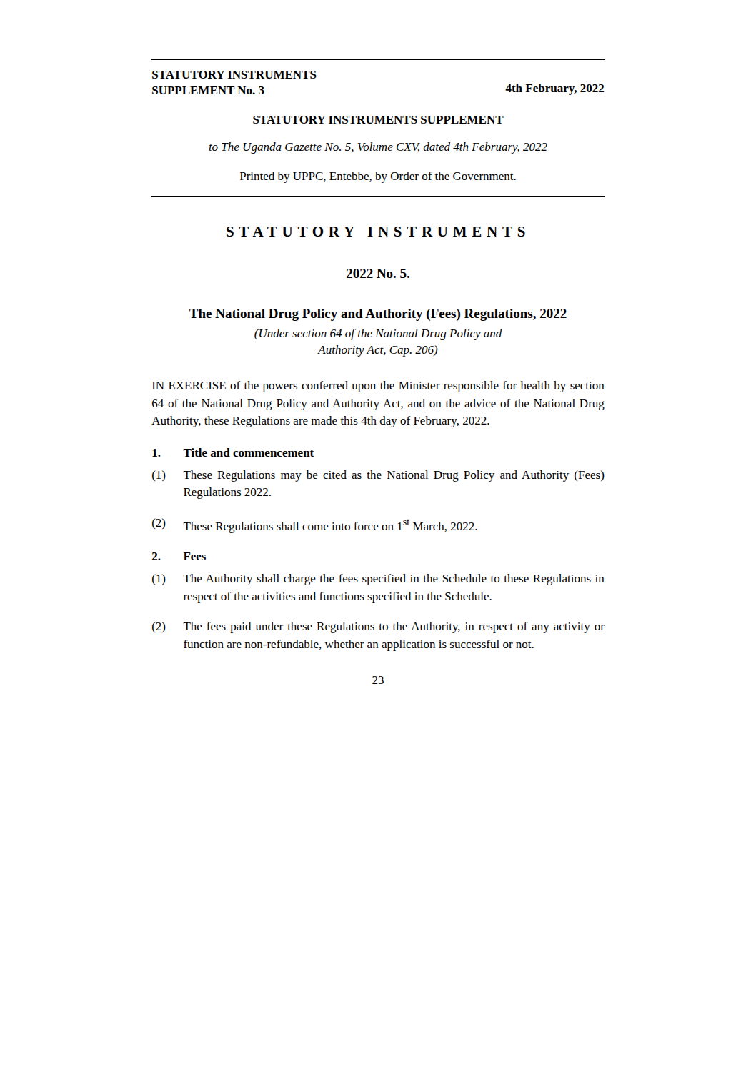STATUTORY INSTRUMENTS
SUPPLEMENT No. 3
4th February, 2022
STATUTORY INSTRUMENTS SUPPLEMENT
to The Uganda Gazette No. 5, Volume CXV, dated 4th February, 2022
Printed by UPPC, Entebbe, by Order of the Government.
STATUTORY INSTRUMENTS
2022 No. 5.
The National Drug Policy and Authority (Fees) Regulations, 2022
(Under section 64 of the National Drug Policy and
Authority Act, Cap. 206)
IN EXERCISE of the powers conferred upon the Minister responsible for health by section 64 of the National Drug Policy and Authority Act, and on the advice of the National Drug Authority, these Regulations are made this 4th day of February, 2022.
1. Title and commencement
(1) These Regulations may be cited as the National Drug Policy and Authority (Fees) Regulations 2022.
(2) These Regulations shall come into force on 1st March, 2022.
2. Fees
(1) The Authority shall charge the fees specified in the Schedule to these Regulations in respect of the activities and functions specified in the Schedule.
(2) The fees paid under these Regulations to the Authority, in respect of any activity or function are non-refundable, whether an application is successful or not.
23